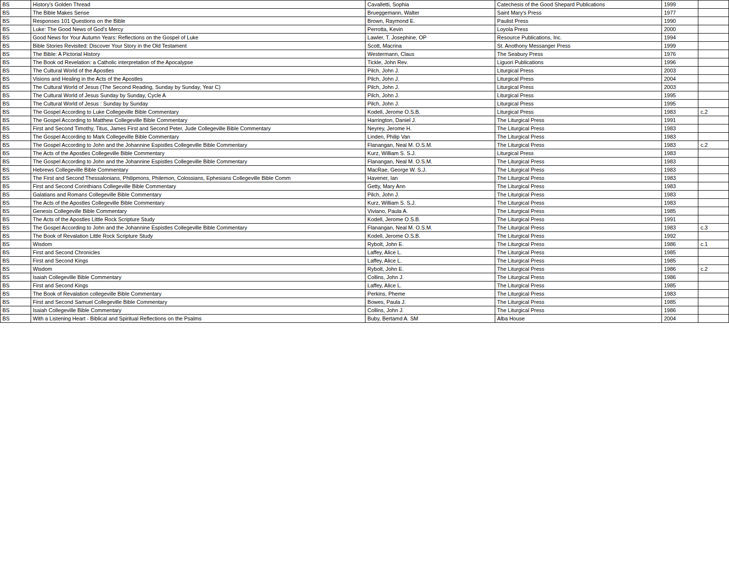| BS | History's Golden Thread | Cavalletti, Sophia | Catechesis of the Good Shepard Publications | 1999 | |
| BS | The Bible Makes Sense | Brueggemann, Walter | Saint Mary's Press | 1977 | |
| BS | Responses 101 Questions on the Bible | Brown, Raymond E. | Paulist Press | 1990 | |
| BS | Luke: The Good News of God's Mercy | Perrotta, Kevin | Loyola Press | 2000 | |
| BS | Good News for Your Autumn Years: Reflections on the Gospel of Luke | Lawler, T. Josephine, OP | Resource Publications, Inc. | 1994 | |
| BS | Bible Stories Revisited: Discover Your Story in the Old Testament | Scott, Macrina | St. Anothony Messanger Press | 1999 | |
| BS | The Bible: A Pictorial History | Westermann, Claus | The Seabury Press | 1976 | |
| BS | The Book od Revelation: a Catholic interpretation of the Apocalypse | Tickle, John Rev. | Liguori Publications | 1996 | |
| BS | The Cultural World of the Apostles | Pilch, John J. | Liturgical Press | 2003 | |
| BS | Visions and Healing in the Acts of the Apostles | Pilch, John J. | Liturgical Press | 2004 | |
| BS | The Cultural World of Jesus (The Second Reading, Sunday by Sunday, Year C) | Pilch, John J. | Liturgical Press | 2003 | |
| BS | The Cultural World of Jesus Sunday by Sunday, Cycle A | Pilch, John J. | Liturgical Press | 1995 | |
| BS | The Cultural World of Jesus : Sunday by Sunday | Pilch, John J. | Liturgical Press | 1995 | |
| BS | The Gospel According to Luke Collegeville Bible Commentary | Kodell, Jerome O.S.B. | Liturgical Press | 1983 | c.2 |
| BS | The Gospel According to Matthew Collegeville Bible Commentary | Harrington, Daniel J. | The Liturgical Press | 1991 | |
| BS | First and Second Timothy, Titus, James First and Second Peter, Jude Collegeville Bible Commentary | Neyrey, Jerome H. | The Liturgical Press | 1983 | |
| BS | The Gospel According to Mark Collegeville Bible Commentary | Linden, Philip Van | The Liturgical Press | 1983 | |
| BS | The Gospel According to John and the Johannine Espistles Collegeville Bible Commentary | Flanangan, Neal M. O.S.M. | The Liturgical Press | 1983 | c.2 |
| BS | The Acts of the Apostles Collegeville Bible Commentary | Kurz, William S. S.J. | Liturgical Press | 1983 | |
| BS | The Gospel According to John and the Johannine Espistles Collegeville Bible Commentary | Flanangan, Neal M. O.S.M. | The Liturgical Press | 1983 | |
| BS | Hebrews Collegeville Bible Commentary | MacRae, George W. S.J. | The Liturgical Press | 1983 | |
| BS | The First and Second Thessalonians, Philipmons, Philemon, Colossians, Ephesians Collegeville Bible Comm | Havener, Ian | The Liturgical Press | 1983 | |
| BS | First and Second Corinthians Collegeville Bible Commentary | Getty, Mary Ann | The Liturgical Press | 1983 | |
| BS | Galatians and Romans Collegeville Bible Commentary | Pilch, John J. | The Liturgical Press | 1983 | |
| BS | The Acts of the Apostles Collegeville Bible Commentary | Kurz, William S. S.J. | The Liturgical Press | 1983 | |
| BS | Genesis Collegeville Bible Commentary | Viviano, Paula A. | The Liturgical Press | 1985 | |
| BS | The Acts of the Apostles Little Rock Scripture Study | Kodell, Jerome O.S.B. | The Liturgical Press | 1991 | |
| BS | The Gospel According to John and the Johannine Espistles Collegeville Bible Commentary | Flanangan, Neal M. O.S.M. | The Liturgical Press | 1983 | c.3 |
| BS | The Book of Revalation Little Rock Scripture Study | Kodell, Jerome O.S.B. | The Liturgical Press | 1992 | |
| BS | Wisdom | Rybolt, John E. | The Liturgical Press | 1986 | c.1 |
| BS | First and Second Chronicles | Laffey, Alice L. | The Liturgical Press | 1985 | |
| BS | First and Second Kings | Laffey, Alice L. | The Liturgical Press | 1985 | |
| BS | Wisdom | Rybolt, John E. | The Liturgical Press | 1986 | c.2 |
| BS | Isaiah Collegeville Bible Commentary | Collins, John J. | The Liturgical Press | 1986 | |
| BS | First and Second Kings | Laffey, Alice L. | The Liturgical Press | 1985 | |
| BS | The Book of Revalation collegeville Bible Commentary | Perkins, Pheme | The Liturgical Press | 1983 | |
| BS | First and Second Samuel Collegeville Bible Commentary | Bowes, Paula J. | The Liturgical Press | 1985 | |
| BS | Isaiah Collegeville Bible Commentary | Collins, John J. | The Liturgical Press | 1986 | |
| BS | With a Listening Heart - Biblical and Spiritual Reflections on the Psalms | Buby, Bertamd A. SM | Alba House | 2004 | |